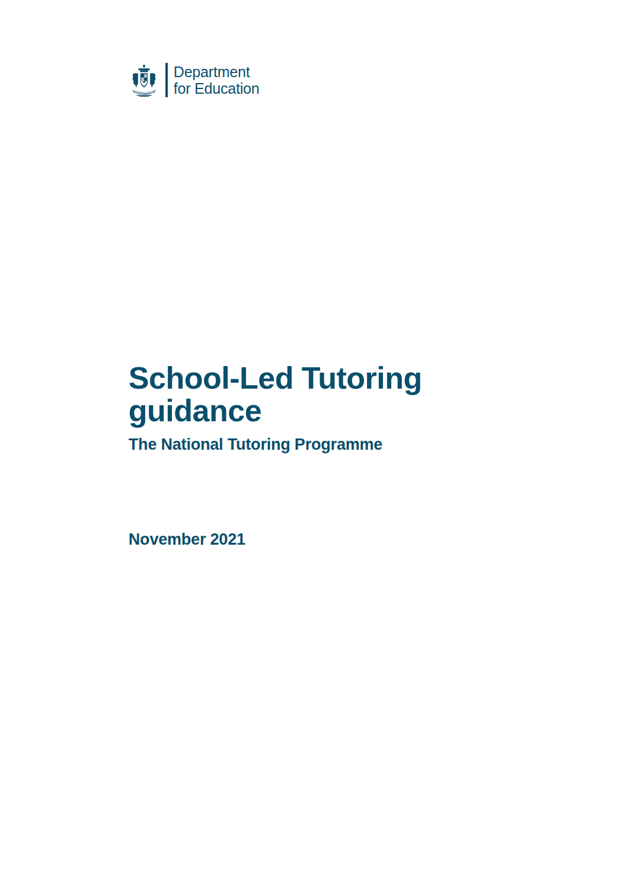Department for Education
School-Led Tutoring guidance
The National Tutoring Programme
November 2021